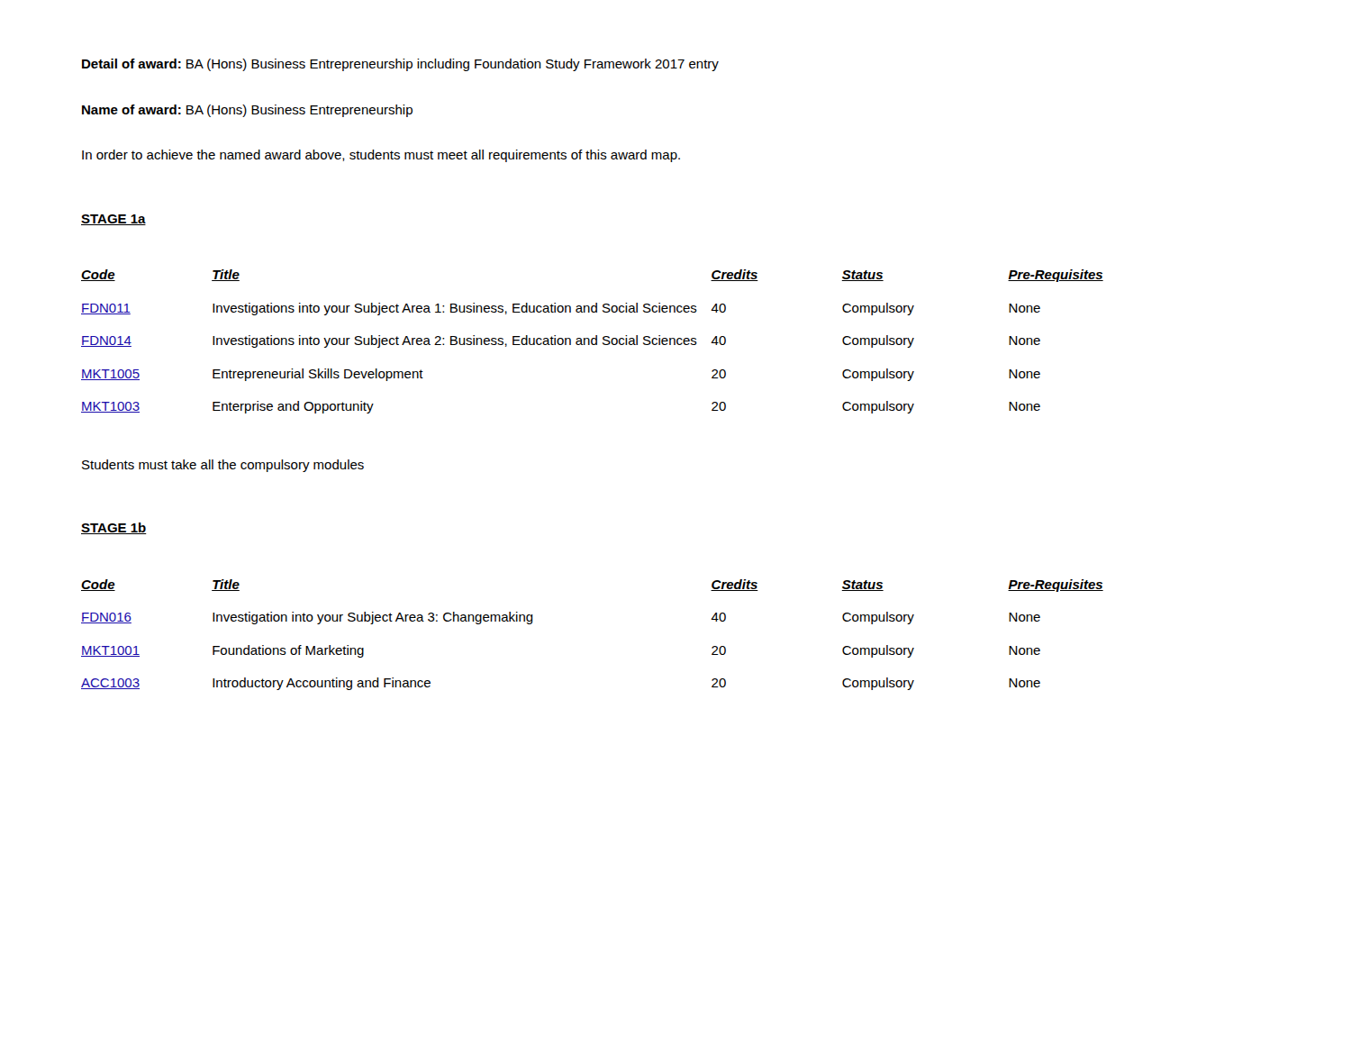Detail of award: BA (Hons) Business Entrepreneurship including Foundation Study Framework 2017 entry
Name of award: BA (Hons) Business Entrepreneurship
In order to achieve the named award above, students must meet all requirements of this award map.
STAGE 1a
| Code | Title | Credits | Status | Pre-Requisites |
| --- | --- | --- | --- | --- |
| FDN011 | Investigations into your Subject Area 1: Business, Education and Social Sciences | 40 | Compulsory | None |
| FDN014 | Investigations into your Subject Area 2: Business, Education and Social Sciences | 40 | Compulsory | None |
| MKT1005 | Entrepreneurial Skills Development | 20 | Compulsory | None |
| MKT1003 | Enterprise and Opportunity | 20 | Compulsory | None |
Students must take all the compulsory modules
STAGE 1b
| Code | Title | Credits | Status | Pre-Requisites |
| --- | --- | --- | --- | --- |
| FDN016 | Investigation into your Subject Area 3: Changemaking | 40 | Compulsory | None |
| MKT1001 | Foundations of Marketing | 20 | Compulsory | None |
| ACC1003 | Introductory Accounting and Finance | 20 | Compulsory | None |